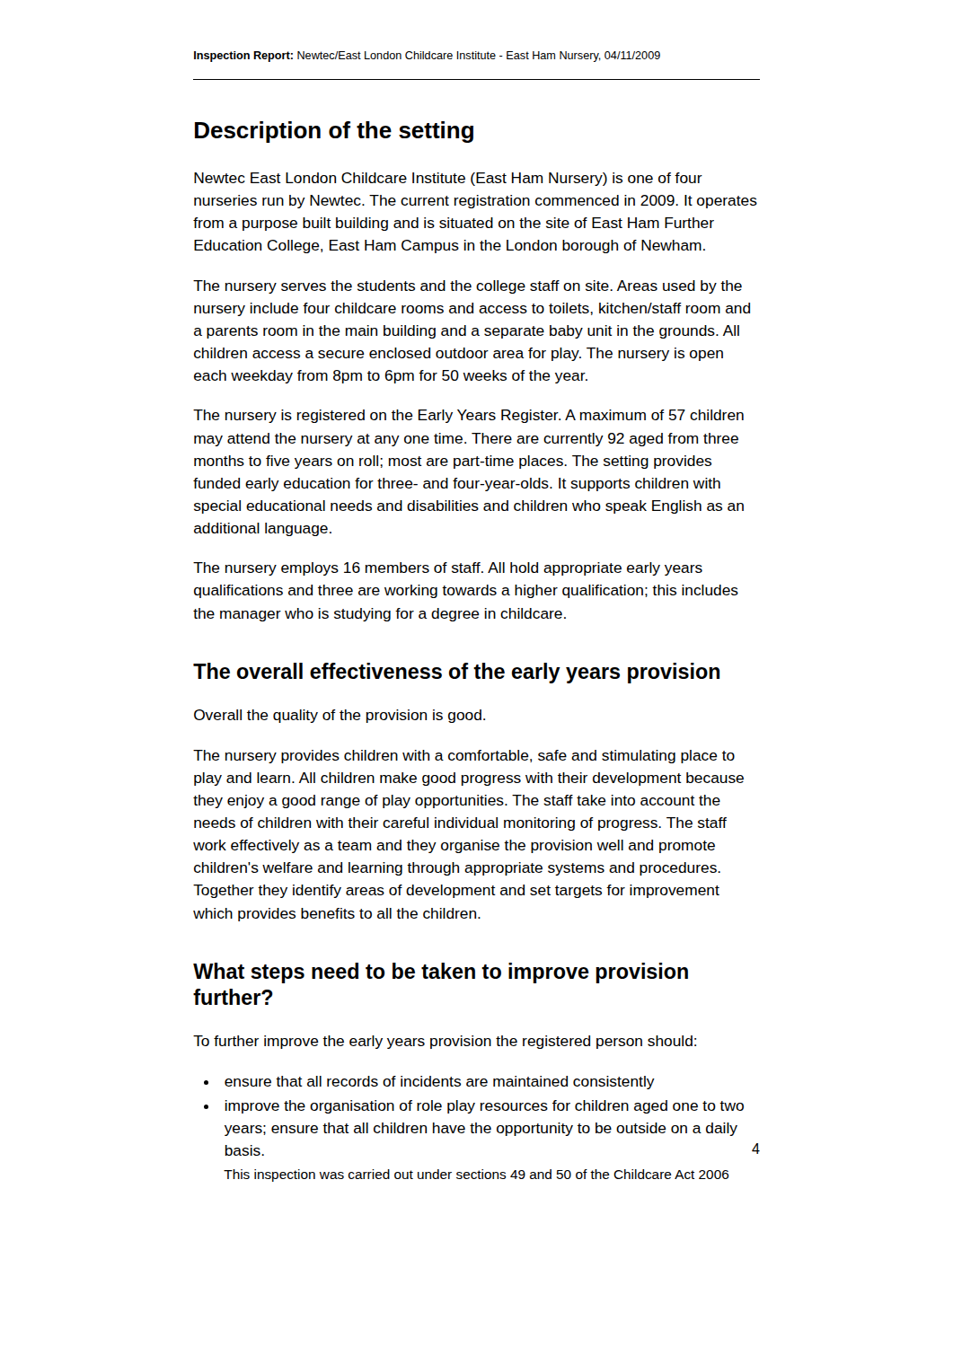Inspection Report: Newtec/East London Childcare Institute - East Ham Nursery, 04/11/2009
Description of the setting
Newtec East London Childcare Institute (East Ham Nursery) is one of four nurseries run by Newtec. The current registration commenced in 2009. It operates from a purpose built building and is situated on the site of East Ham Further Education College, East Ham Campus in the London borough of Newham.
The nursery serves the students and the college staff on site. Areas used by the nursery include four childcare rooms and access to toilets, kitchen/staff room and a parents room in the main building and a separate baby unit in the grounds. All children access a secure enclosed outdoor area for play. The nursery is open each weekday from 8pm to 6pm for 50 weeks of the year.
The nursery is registered on the Early Years Register. A maximum of 57 children may attend the nursery at any one time. There are currently 92 aged from three months to five years on roll; most are part-time places. The setting provides funded early education for three- and four-year-olds. It supports children with special educational needs and disabilities and children who speak English as an additional language.
The nursery employs 16 members of staff. All hold appropriate early years qualifications and three are working towards a higher qualification; this includes the manager who is studying for a degree in childcare.
The overall effectiveness of the early years provision
Overall the quality of the provision is good.
The nursery provides children with a comfortable, safe and stimulating place to play and learn. All children make good progress with their development because they enjoy a good range of play opportunities. The staff take into account the needs of children with their careful individual monitoring of progress. The staff work effectively as a team and they organise the provision well and promote children's welfare and learning through appropriate systems and procedures. Together they identify areas of development and set targets for improvement which provides benefits to all the children.
What steps need to be taken to improve provision further?
To further improve the early years provision the registered person should:
ensure that all records of incidents are maintained consistently
improve the organisation of role play resources for children aged one to two years; ensure that all children have the opportunity to be outside on a daily basis.
4
This inspection was carried out under sections 49 and 50 of the Childcare Act 2006